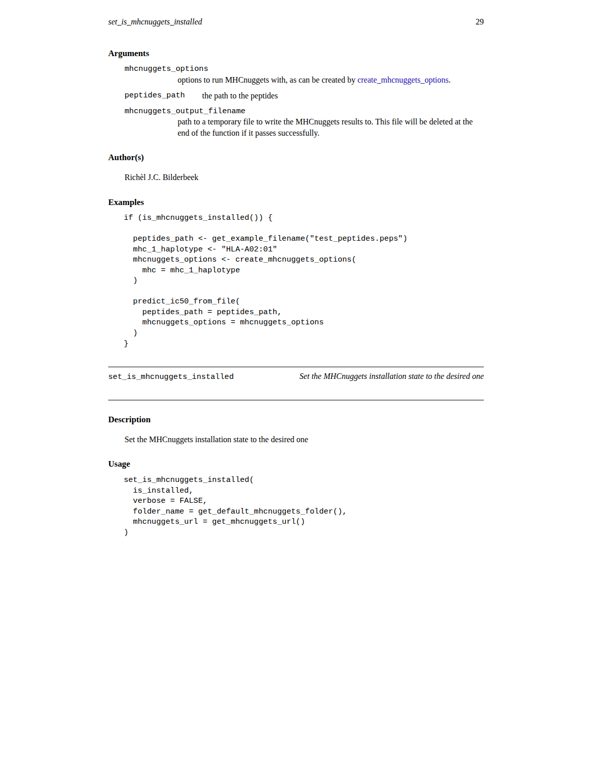set_is_mhcnuggets_installed 29
Arguments
mhcnuggets_options
options to run MHCnuggets with, as can be created by create_mhcnuggets_options.
peptides_path
the path to the peptides
mhcnuggets_output_filename
path to a temporary file to write the MHCnuggets results to. This file will be deleted at the end of the function if it passes successfully.
Author(s)
Richèl J.C. Bilderbeek
Examples
if (is_mhcnuggets_installed()) {

  peptides_path <- get_example_filename("test_peptides.peps")
  mhc_1_haplotype <- "HLA-A02:01"
  mhcnuggets_options <- create_mhcnuggets_options(
    mhc = mhc_1_haplotype
  )

  predict_ic50_from_file(
    peptides_path = peptides_path,
    mhcnuggets_options = mhcnuggets_options
  )
}
set_is_mhcnuggets_installed Set the MHCnuggets installation state to the desired one
Description
Set the MHCnuggets installation state to the desired one
Usage
set_is_mhcnuggets_installed(
  is_installed,
  verbose = FALSE,
  folder_name = get_default_mhcnuggets_folder(),
  mhcnuggets_url = get_mhcnuggets_url()
)